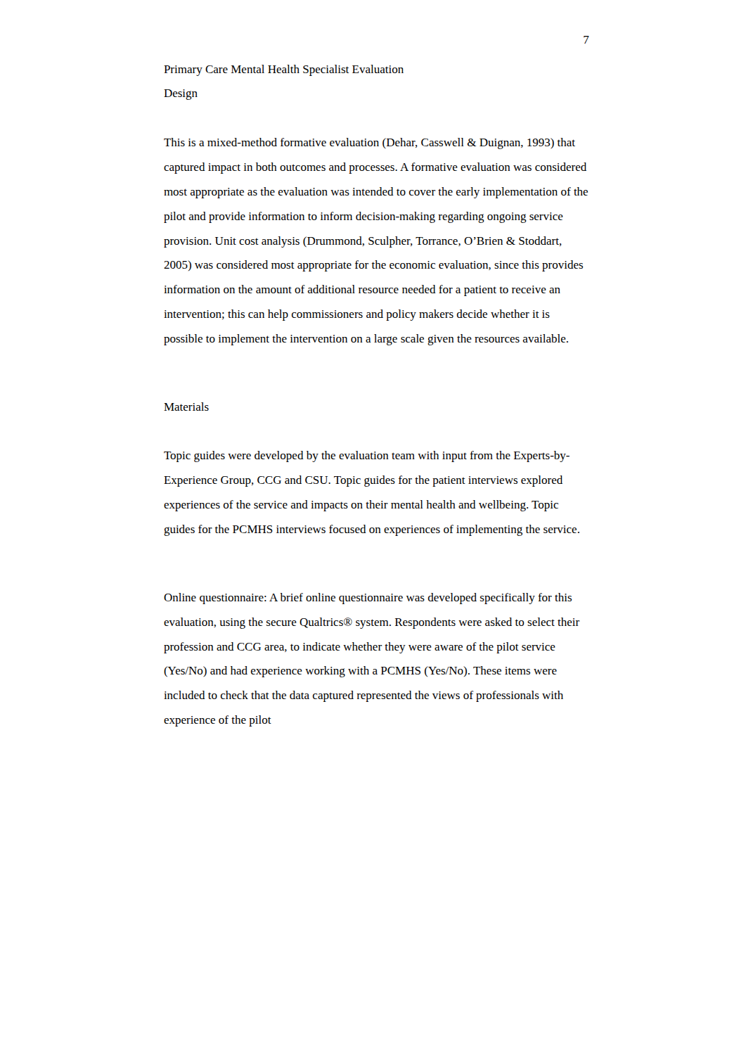7
Primary Care Mental Health Specialist Evaluation
Design
This is a mixed-method formative evaluation (Dehar, Casswell & Duignan, 1993) that captured impact in both outcomes and processes. A formative evaluation was considered most appropriate as the evaluation was intended to cover the early implementation of the pilot and provide information to inform decision-making regarding ongoing service provision. Unit cost analysis (Drummond, Sculpher, Torrance, O’Brien & Stoddart, 2005) was considered most appropriate for the economic evaluation, since this provides information on the amount of additional resource needed for a patient to receive an intervention; this can help commissioners and policy makers decide whether it is possible to implement the intervention on a large scale given the resources available.
Materials
Topic guides were developed by the evaluation team with input from the Experts-by-Experience Group, CCG and CSU. Topic guides for the patient interviews explored experiences of the service and impacts on their mental health and wellbeing. Topic guides for the PCMHS interviews focused on experiences of implementing the service.
Online questionnaire: A brief online questionnaire was developed specifically for this evaluation, using the secure Qualtrics® system. Respondents were asked to select their profession and CCG area, to indicate whether they were aware of the pilot service (Yes/No) and had experience working with a PCMHS (Yes/No). These items were included to check that the data captured represented the views of professionals with experience of the pilot